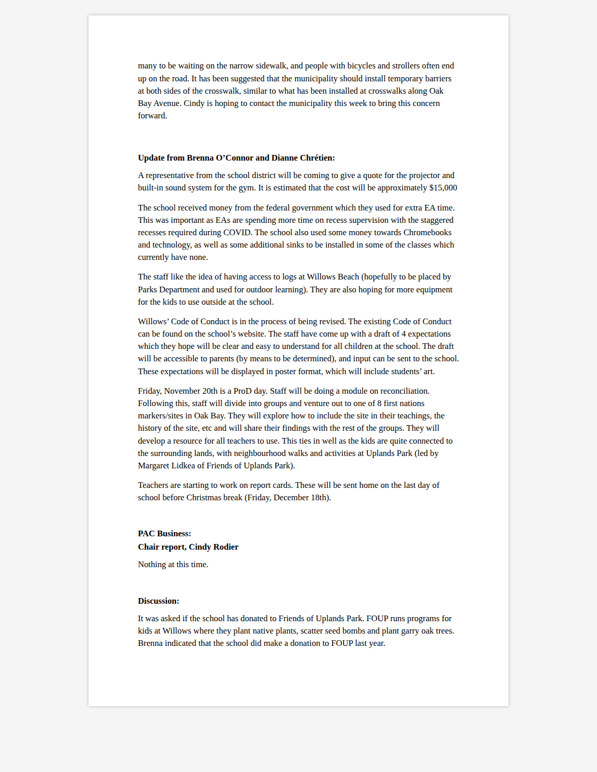many to be waiting on the narrow sidewalk, and people with bicycles and strollers often end up on the road. It has been suggested that the municipality should install temporary barriers at both sides of the crosswalk, similar to what has been installed at crosswalks along Oak Bay Avenue. Cindy is hoping to contact the municipality this week to bring this concern forward.
Update from Brenna O’Connor and Dianne Chrétien:
A representative from the school district will be coming to give a quote for the projector and built-in sound system for the gym. It is estimated that the cost will be approximately $15,000
The school received money from the federal government which they used for extra EA time. This was important as EAs are spending more time on recess supervision with the staggered recesses required during COVID. The school also used some money towards Chromebooks and technology, as well as some additional sinks to be installed in some of the classes which currently have none.
The staff like the idea of having access to logs at Willows Beach (hopefully to be placed by Parks Department and used for outdoor learning). They are also hoping for more equipment for the kids to use outside at the school.
Willows’ Code of Conduct is in the process of being revised. The existing Code of Conduct can be found on the school’s website. The staff have come up with a draft of 4 expectations which they hope will be clear and easy to understand for all children at the school. The draft will be accessible to parents (by means to be determined), and input can be sent to the school. These expectations will be displayed in poster format, which will include students’ art.
Friday, November 20th is a ProD day. Staff will be doing a module on reconciliation. Following this, staff will divide into groups and venture out to one of 8 first nations markers/sites in Oak Bay. They will explore how to include the site in their teachings, the history of the site, etc and will share their findings with the rest of the groups. They will develop a resource for all teachers to use. This ties in well as the kids are quite connected to the surrounding lands, with neighbourhood walks and activities at Uplands Park (led by Margaret Lidkea of Friends of Uplands Park).
Teachers are starting to work on report cards. These will be sent home on the last day of school before Christmas break (Friday, December 18th).
PAC Business:
Chair report, Cindy Rodier
Nothing at this time.
Discussion:
It was asked if the school has donated to Friends of Uplands Park. FOUP runs programs for kids at Willows where they plant native plants, scatter seed bombs and plant garry oak trees. Brenna indicated that the school did make a donation to FOUP last year.